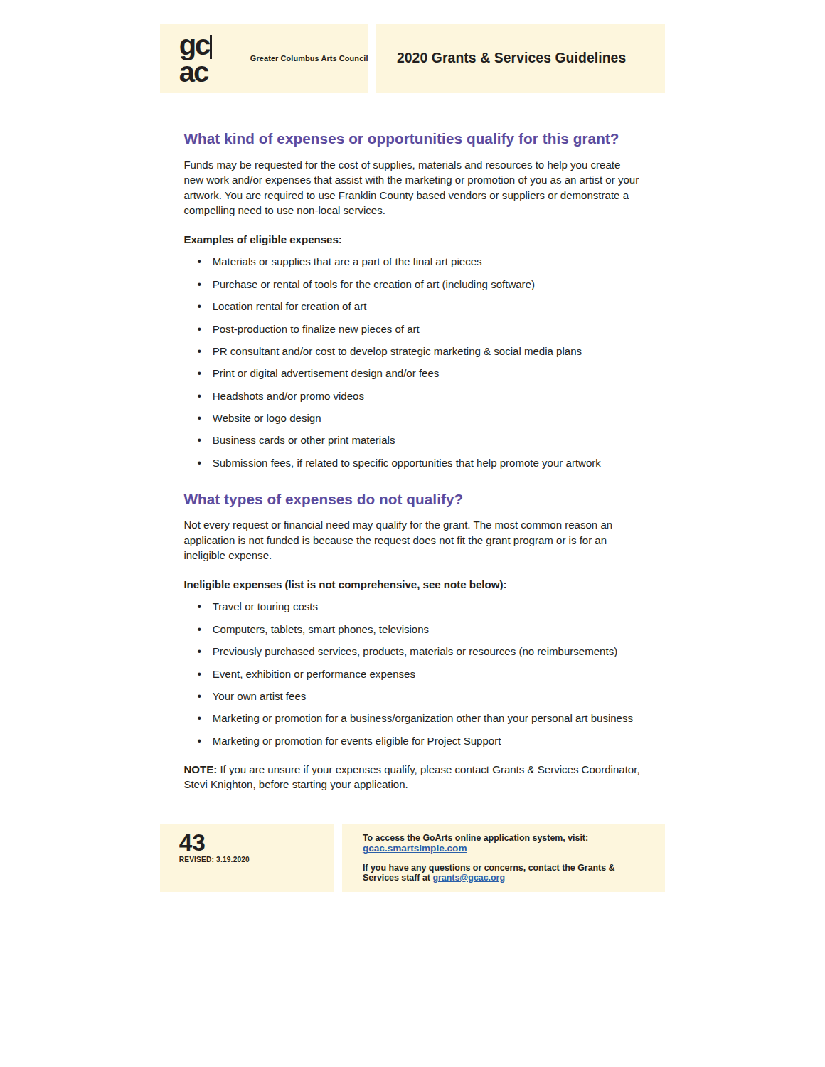gc ac Greater Columbus Arts Council
2020 Grants & Services Guidelines
What kind of expenses or opportunities qualify for this grant?
Funds may be requested for the cost of supplies, materials and resources to help you create new work and/or expenses that assist with the marketing or promotion of you as an artist or your artwork. You are required to use Franklin County based vendors or suppliers or demonstrate a compelling need to use non-local services.
Examples of eligible expenses:
Materials or supplies that are a part of the final art pieces
Purchase or rental of tools for the creation of art (including software)
Location rental for creation of art
Post-production to finalize new pieces of art
PR consultant and/or cost to develop strategic marketing & social media plans
Print or digital advertisement design and/or fees
Headshots and/or promo videos
Website or logo design
Business cards or other print materials
Submission fees, if related to specific opportunities that help promote your artwork
What types of expenses do not qualify?
Not every request or financial need may qualify for the grant. The most common reason an application is not funded is because the request does not fit the grant program or is for an ineligible expense.
Ineligible expenses (list is not comprehensive, see note below):
Travel or touring costs
Computers, tablets, smart phones, televisions
Previously purchased services, products, materials or resources (no reimbursements)
Event, exhibition or performance expenses
Your own artist fees
Marketing or promotion for a business/organization other than your personal art business
Marketing or promotion for events eligible for Project Support
NOTE: If you are unsure if your expenses qualify, please contact Grants & Services Coordinator, Stevi Knighton, before starting your application.
43
REVISED: 3.19.2020
To access the GoArts online application system, visit: gcac.smartsimple.com
If you have any questions or concerns, contact the Grants & Services staff at grants@gcac.org